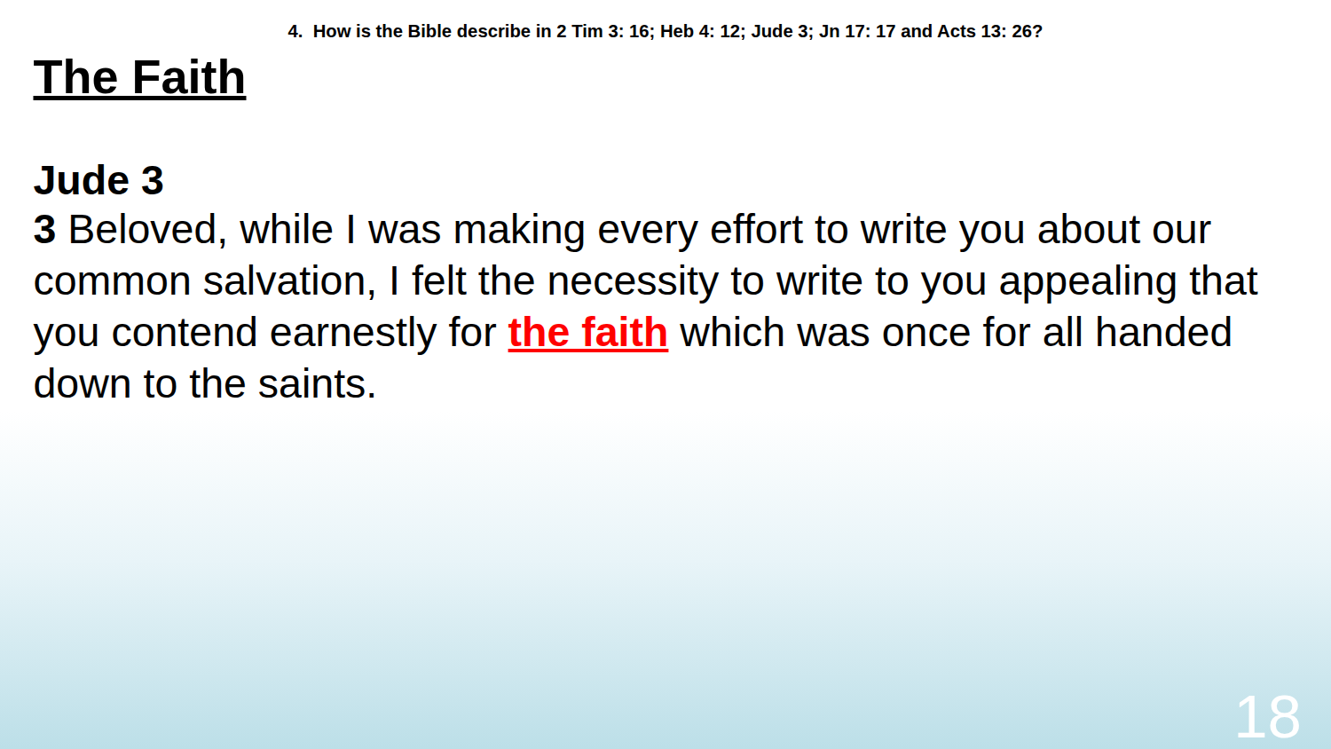4. How is the Bible describe in 2 Tim 3: 16; Heb 4: 12; Jude 3; Jn 17: 17 and Acts 13: 26?
The Faith
Jude 3
3 Beloved, while I was making every effort to write you about our common salvation, I felt the necessity to write to you appealing that you contend earnestly for the faith which was once for all handed down to the saints.
18